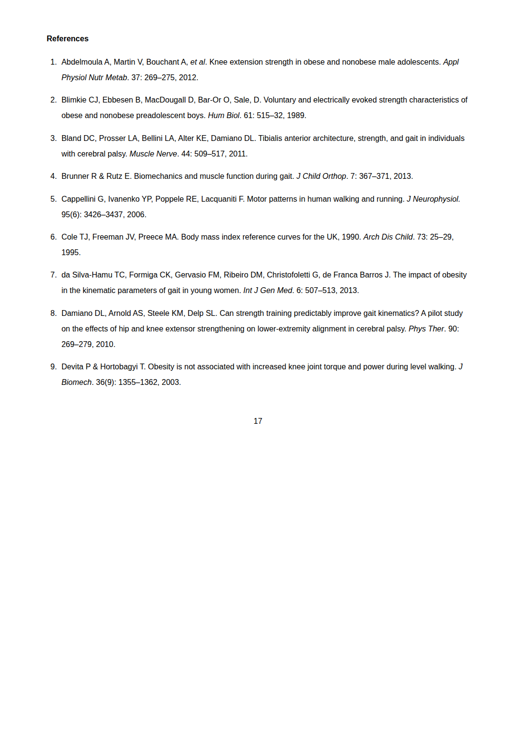References
Abdelmoula A, Martin V, Bouchant A, et al. Knee extension strength in obese and nonobese male adolescents. Appl Physiol Nutr Metab. 37: 269–275, 2012.
Blimkie CJ, Ebbesen B, MacDougall D, Bar-Or O, Sale, D. Voluntary and electrically evoked strength characteristics of obese and nonobese preadolescent boys. Hum Biol. 61: 515–32, 1989.
Bland DC, Prosser LA, Bellini LA, Alter KE, Damiano DL. Tibialis anterior architecture, strength, and gait in individuals with cerebral palsy. Muscle Nerve. 44: 509–517, 2011.
Brunner R & Rutz E. Biomechanics and muscle function during gait. J Child Orthop. 7: 367–371, 2013.
Cappellini G, Ivanenko YP, Poppele RE, Lacquaniti F. Motor patterns in human walking and running. J Neurophysiol. 95(6): 3426–3437, 2006.
Cole TJ, Freeman JV, Preece MA. Body mass index reference curves for the UK, 1990. Arch Dis Child. 73: 25–29, 1995.
da Silva-Hamu TC, Formiga CK, Gervasio FM, Ribeiro DM, Christofoletti G, de Franca Barros J. The impact of obesity in the kinematic parameters of gait in young women. Int J Gen Med. 6: 507–513, 2013.
Damiano DL, Arnold AS, Steele KM, Delp SL. Can strength training predictably improve gait kinematics? A pilot study on the effects of hip and knee extensor strengthening on lower-extremity alignment in cerebral palsy. Phys Ther. 90: 269–279, 2010.
Devita P & Hortobagyi T. Obesity is not associated with increased knee joint torque and power during level walking. J Biomech. 36(9): 1355–1362, 2003.
17